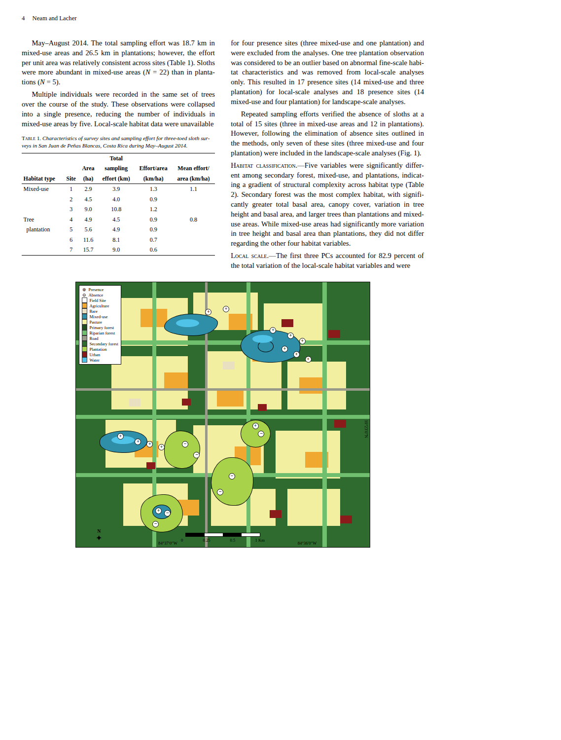4 Neam and Lacher
May–August 2014. The total sampling effort was 18.7 km in mixed-use areas and 26.5 km in plantations; however, the effort per unit area was relatively consistent across sites (Table 1). Sloths were more abundant in mixed-use areas (N = 22) than in plantations (N = 5).
Multiple individuals were recorded in the same set of trees over the course of the study. These observations were collapsed into a single presence, reducing the number of individuals in mixed-use areas by five. Local-scale habitat data were unavailable
Table 1. Characteristics of survey sites and sampling effort for three-toed sloth surveys in San Juan de Peñas Blancas, Costa Rica during May–August 2014.
| | | | Total | | |
| --- | --- | --- | --- | --- | --- |
| | | Area | sampling | Effort/area | Mean effort/ |
| Habitat type | Site | (ha) | effort (km) | (km/ha) | area (km/ha) |
| Mixed-use | 1 | 2.9 | 3.9 | 1.3 | 1.1 |
| | 2 | 4.5 | 4.0 | 0.9 | |
| | 3 | 9.0 | 10.8 | 1.2 | |
| Tree | 4 | 4.9 | 4.5 | 0.9 | 0.8 |
| plantation | 5 | 5.6 | 4.9 | 0.9 | |
| | 6 | 11.6 | 8.1 | 0.7 | |
| | 7 | 15.7 | 9.0 | 0.6 | |
for four presence sites (three mixed-use and one plantation) and were excluded from the analyses. One tree plantation observation was considered to be an outlier based on abnormal fine-scale habitat characteristics and was removed from local-scale analyses only. This resulted in 17 presence sites (14 mixed-use and three plantation) for local-scale analyses and 18 presence sites (14 mixed-use and four plantation) for landscape-scale analyses.
Repeated sampling efforts verified the absence of sloths at a total of 15 sites (three in mixed-use areas and 12 in plantations). However, following the elimination of absence sites outlined in the methods, only seven of these sites (three mixed-use and four plantation) were included in the landscape-scale analyses (Fig. 1).
Habitat classification.—Five variables were significantly different among secondary forest, mixed-use, and plantations, indicating a gradient of structural complexity across habitat type (Table 2). Secondary forest was the most complex habitat, with significantly greater total basal area, canopy cover, variation in tree height and basal area, and larger trees than plantations and mixed-use areas. While mixed-use areas had significantly more variation in tree height and basal area than plantations, they did not differ regarding the other four habitat variables.
Local scale.—The first three PCs accounted for 82.9 percent of the total variation of the local-scale habitat variables and were
+
+
+
+
+
+
+
+
+
+
+
+
+
+
−
−
−
−
−
−
−
⊕Presence
⊖Absence
Field Site
Agriculture
Bare
Mixed-use
Pasture
Primary forest
Riparian forest
Road
Secondary forest
Plantation
Urban
Water
N
✦
00.250.51 Km
84°37′0″W
84°36′0″W
10°23′0″N
Figure 1. Map showing distribution of land-use types and three-toed sloth (Bradypus variegatus) presence (N = 18; plus signs) and absence (N = 7; minus signs) sites used in landscape-scale analyses. Survey sites, outlined in bold, are located in north-central Costa Rica.